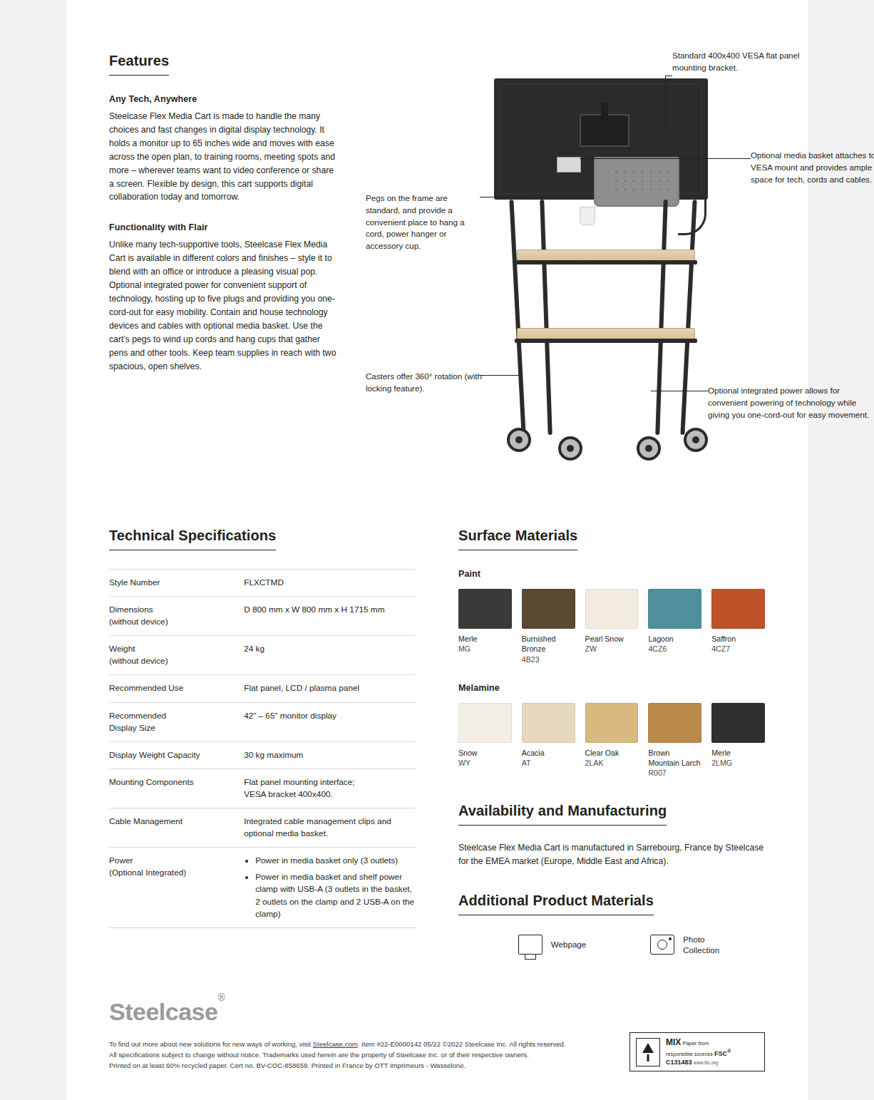Features
Any Tech, Anywhere
Steelcase Flex Media Cart is made to handle the many choices and fast changes in digital display technology. It holds a monitor up to 65 inches wide and moves with ease across the open plan, to training rooms, meeting spots and more – wherever teams want to video conference or share a screen. Flexible by design, this cart supports digital collaboration today and tomorrow.
Functionality with Flair
Unlike many tech-supportive tools, Steelcase Flex Media Cart is available in different colors and finishes – style it to blend with an office or introduce a pleasing visual pop. Optional integrated power for convenient support of technology, hosting up to five plugs and providing you one-cord-out for easy mobility. Contain and house technology devices and cables with optional media basket. Use the cart’s pegs to wind up cords and hang cups that gather pens and other tools. Keep team supplies in reach with two spacious, open shelves.
Standard 400x400 VESA flat panel mounting bracket.
Optional media basket attaches to the VESA mount and provides ample space for tech, cords and cables.
Pegs on the frame are standard, and provide a convenient place to hang a cord, power hanger or accessory cup.
Casters offer 360° rotation (with locking feature).
Optional integrated power allows for convenient powering of technology while giving you one-cord-out for easy movement.
Technical Specifications
| Style Number | FLXCTMD |
| Dimensions (without device) | D 800 mm x W 800 mm x H 1715 mm |
| Weight (without device) | 24 kg |
| Recommended Use | Flat panel, LCD / plasma panel |
| Recommended Display Size | 42” – 65” monitor display |
| Display Weight Capacity | 30 kg maximum |
| Mounting Components | Flat panel mounting interface; VESA bracket 400x400. |
| Cable Management | Integrated cable management clips and optional media basket. |
| Power (Optional Integrated) | Power in media basket only (3 outlets) Power in media basket and shelf power clamp with USB-A (3 outlets in the basket, 2 outlets on the clamp and 2 USB-A on the clamp) |
Surface Materials
Paint
Merle
MG
Burnished Bronze
4B23
Pearl Snow
ZW
Lagoon
4CZ6
Saffron
4CZ7
Melamine
Snow
WY
Acacia
AT
Clear Oak
2LAK
Brown Mountain Larch
R007
Merle
2LMG
Availability and Manufacturing
Steelcase Flex Media Cart is manufactured in Sarrebourg, France by Steelcase for the EMEA market (Europe, Middle East and Africa).
Additional Product Materials
Webpage
Photo
Collection
Steelcase®
To find out more about new solutions for new ways of working, visit Steelcase.com. Item #22-E0000142 05/22 ©2022 Steelcase Inc. All rights reserved.
All specifications subject to change without notice. Trademarks used herein are the property of Steelcase Inc. or of their respective owners.
Printed on at least 60% recycled paper. Cert no. BV-COC-858659. Printed in France by OTT Imprimeurs - Wasselone.
MIX Paper from
responsible sources FSC® C131483 www.fsc.org